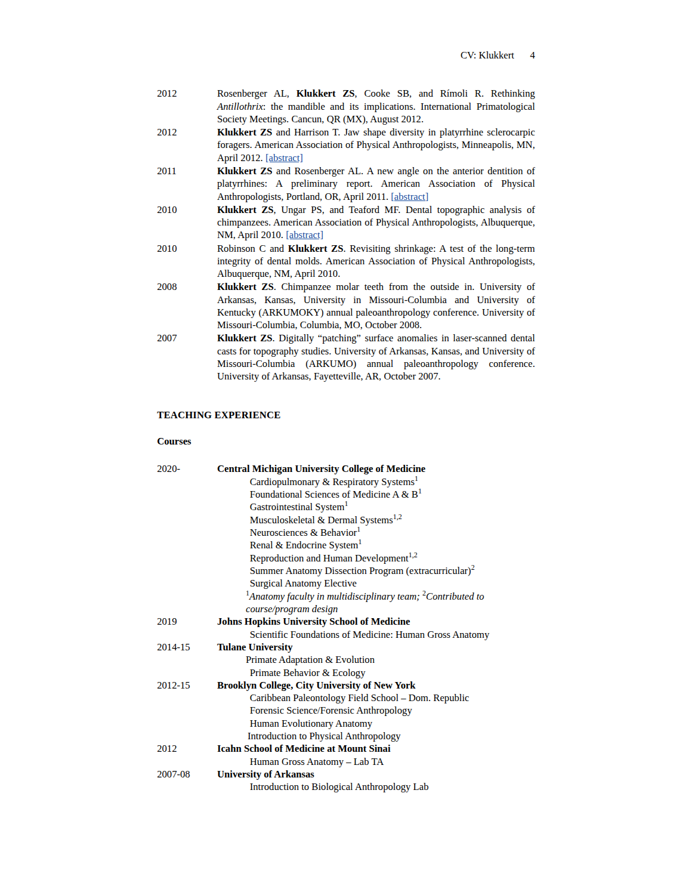CV: Klukkert4
2012
Rosenberger AL, Klukkert ZS, Cooke SB, and Rímoli R. Rethinking Antillothrix: the mandible and its implications. International Primatological Society Meetings. Cancun, QR (MX), August 2012.
2012
Klukkert ZS and Harrison T. Jaw shape diversity in platyrrhine sclerocarpic foragers. American Association of Physical Anthropologists, Minneapolis, MN, April 2012. [abstract]
2011
Klukkert ZS and Rosenberger AL. A new angle on the anterior dentition of platyrrhines: A preliminary report. American Association of Physical Anthropologists, Portland, OR, April 2011. [abstract]
2010
Klukkert ZS, Ungar PS, and Teaford MF. Dental topographic analysis of chimpanzees. American Association of Physical Anthropologists, Albuquerque, NM, April 2010. [abstract]
2010
Robinson C and Klukkert ZS. Revisiting shrinkage: A test of the long-term integrity of dental molds. American Association of Physical Anthropologists, Albuquerque, NM, April 2010.
2008
Klukkert ZS. Chimpanzee molar teeth from the outside in. University of Arkansas, Kansas, University in Missouri-Columbia and University of Kentucky (ARKUMOKY) annual paleoanthropology conference. University of Missouri-Columbia, Columbia, MO, October 2008.
2007
Klukkert ZS. Digitally “patching” surface anomalies in laser-scanned dental casts for topography studies. University of Arkansas, Kansas, and University of Missouri-Columbia (ARKUMO) annual paleoanthropology conference. University of Arkansas, Fayetteville, AR, October 2007.
TEACHING EXPERIENCE
Courses
2020-
Central Michigan University College of Medicine
Cardiopulmonary & Respiratory Systems1
Foundational Sciences of Medicine A & B1
Gastrointestinal System1
Musculoskeletal & Dermal Systems1,2
Neurosciences & Behavior1
Renal & Endocrine System1
Reproduction and Human Development1,2
Summer Anatomy Dissection Program (extracurricular)2
Surgical Anatomy Elective
1Anatomy faculty in multidisciplinary team; 2Contributed to course/program design
2019
Johns Hopkins University School of Medicine
Scientific Foundations of Medicine: Human Gross Anatomy
2014-15
Tulane University
Primate Adaptation & Evolution
Primate Behavior & Ecology
2012-15
Brooklyn College, City University of New York
Caribbean Paleontology Field School – Dom. Republic
Forensic Science/Forensic Anthropology
Human Evolutionary Anatomy
Introduction to Physical Anthropology
2012
Icahn School of Medicine at Mount Sinai
Human Gross Anatomy – Lab TA
2007-08
University of Arkansas
Introduction to Biological Anthropology Lab